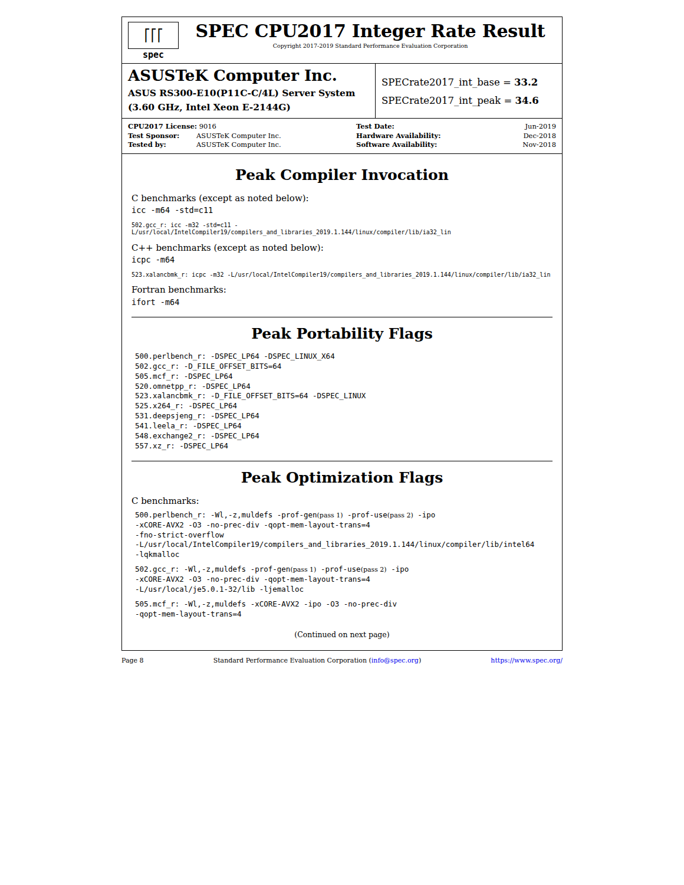⎡⎡⎡
spec
SPEC CPU2017 Integer Rate Result
Copyright 2017-2019 Standard Performance Evaluation Corporation
ASUSTeK Computer Inc.
ASUS RS300-E10(P11C-C/4L) Server System
(3.60 GHz, Intel Xeon E-2144G)
SPECrate2017_int_base = 33.2
SPECrate2017_int_peak = 34.6
CPU2017 License: 9016
Test Sponsor: ASUSTeK Computer Inc.
Tested by: ASUSTeK Computer Inc.
Test Date: Jun-2019
Hardware Availability: Dec-2018
Software Availability: Nov-2018
Peak Compiler Invocation
C benchmarks (except as noted below):
icc -m64 -std=c11
502.gcc_r: icc -m32 -std=c11 -L/usr/local/IntelCompiler19/compilers_and_libraries_2019.1.144/linux/compiler/lib/ia32_lin
C++ benchmarks (except as noted below):
icpc -m64
523.xalancbmk_r: icpc -m32 -L/usr/local/IntelCompiler19/compilers_and_libraries_2019.1.144/linux/compiler/lib/ia32_lin
Fortran benchmarks:
ifort -m64
Peak Portability Flags
500.perlbench_r: -DSPEC_LP64 -DSPEC_LINUX_X64
502.gcc_r: -D_FILE_OFFSET_BITS=64
505.mcf_r: -DSPEC_LP64
520.omnetpp_r: -DSPEC_LP64
523.xalancbmk_r: -D_FILE_OFFSET_BITS=64 -DSPEC_LINUX
525.x264_r: -DSPEC_LP64
531.deepsjeng_r: -DSPEC_LP64
541.leela_r: -DSPEC_LP64
548.exchange2_r: -DSPEC_LP64
557.xz_r: -DSPEC_LP64
Peak Optimization Flags
C benchmarks:
500.perlbench_r: -Wl,-z,muldefs -prof-gen(pass 1) -prof-use(pass 2) -ipo
-xCORE-AVX2 -O3 -no-prec-div -qopt-mem-layout-trans=4
-fno-strict-overflow
-L/usr/local/IntelCompiler19/compilers_and_libraries_2019.1.144/linux/compiler/lib/intel64
-lqkmalloc
502.gcc_r: -Wl,-z,muldefs -prof-gen(pass 1) -prof-use(pass 2) -ipo
-xCORE-AVX2 -O3 -no-prec-div -qopt-mem-layout-trans=4
-L/usr/local/je5.0.1-32/lib -ljemalloc
505.mcf_r: -Wl,-z,muldefs -xCORE-AVX2 -ipo -O3 -no-prec-div
-qopt-mem-layout-trans=4
(Continued on next page)
Page 8
Standard Performance Evaluation Corporation (info@spec.org)
https://www.spec.org/